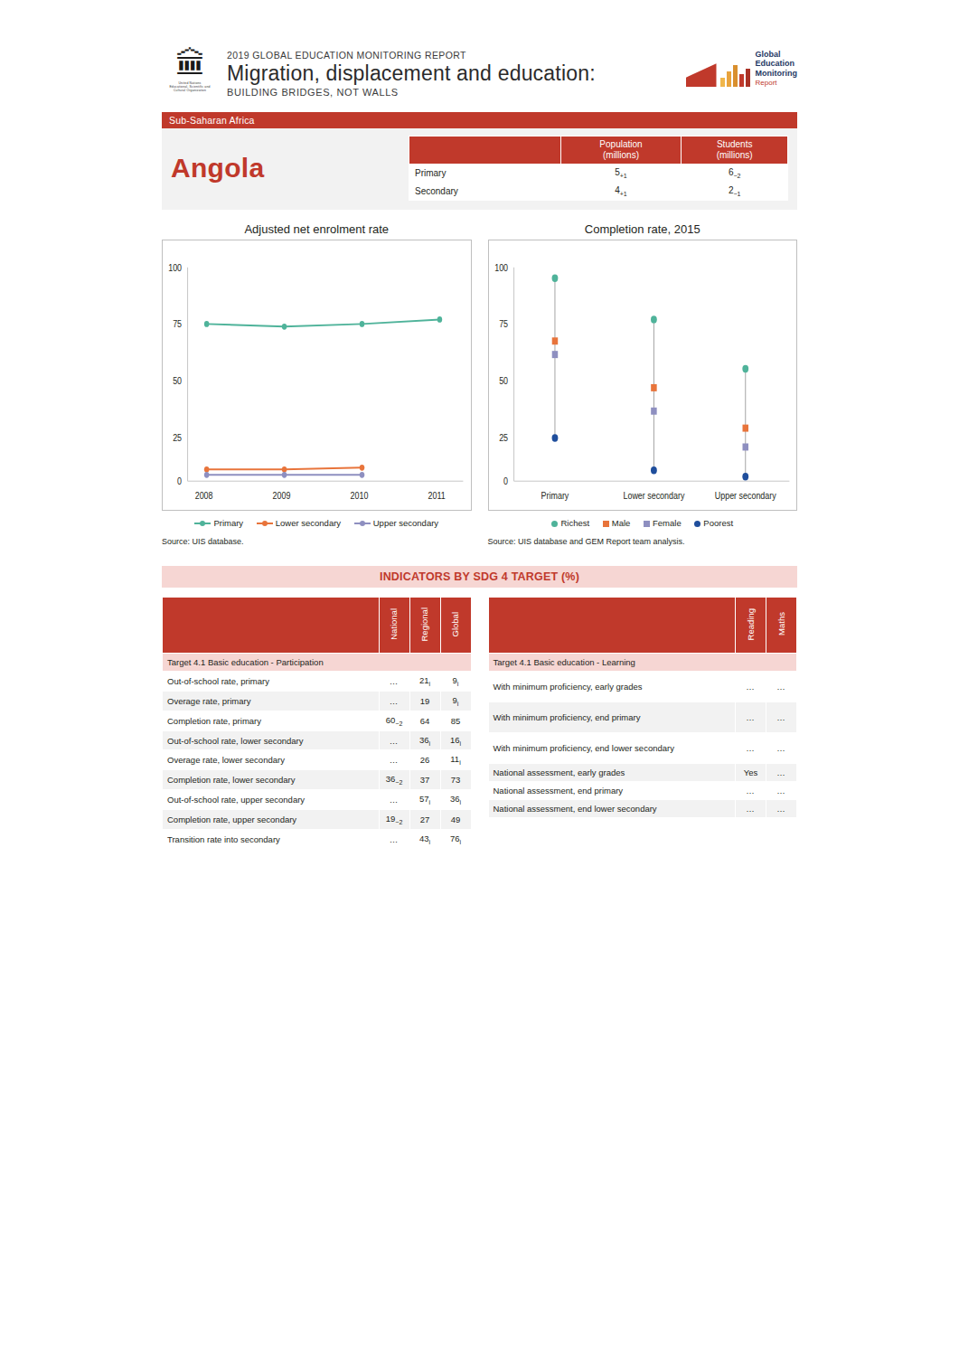🏛
United Nations
Educational, Scientific and
Cultural Organization
2019 Global Education Monitoring Report
Migration, displacement and education:
Building bridges, not walls
Global
Education
Monitoring
Report
Sub-Saharan Africa
Angola
| | Population (millions) | Students (millions) |
| --- | --- | --- |
| Primary | 5 +1 | 6 −2 |
| Secondary | 4 +1 | 2 −1 |
Adjusted net enrolment rate
100 75 50 25 0 2008 2009 2010 2011
Primary Lower secondary Upper secondary
Source: UIS database.
Completion rate, 2015
100 75 50 25 0 Primary Lower secondary Upper secondary
Richest Male Female Poorest
Source: UIS database and GEM Report team analysis.
INDICATORS BY SDG 4 TARGET (%)
| | National | Regional | Global |
| --- | --- | --- | --- |
| Target 4.1 Basic education - Participation |
| Out-of-school rate, primary | … | 21 i | 9 i |
| Overage rate, primary | … | 19 | 9 i |
| Completion rate, primary | 60 −2 | 64 | 85 |
| Out-of-school rate, lower secondary | … | 36 i | 16 i |
| Overage rate, lower secondary | … | 26 | 11 i |
| Completion rate, lower secondary | 36 −2 | 37 | 73 |
| Out-of-school rate, upper secondary | … | 57 i | 36 i |
| Completion rate, upper secondary | 19 −2 | 27 | 49 |
| Transition rate into secondary | … | 43 i | 76 i |
| | Reading | Maths |
| --- | --- | --- |
| Target 4.1 Basic education - Learning |
| With minimum proficiency, early grades | … | … |
| With minimum proficiency, end primary | … | … |
| With minimum proficiency, end lower secondary | … | … |
| National assessment, early grades | Yes | … |
| National assessment, end primary | … | … |
| National assessment, end lower secondary | … | … |